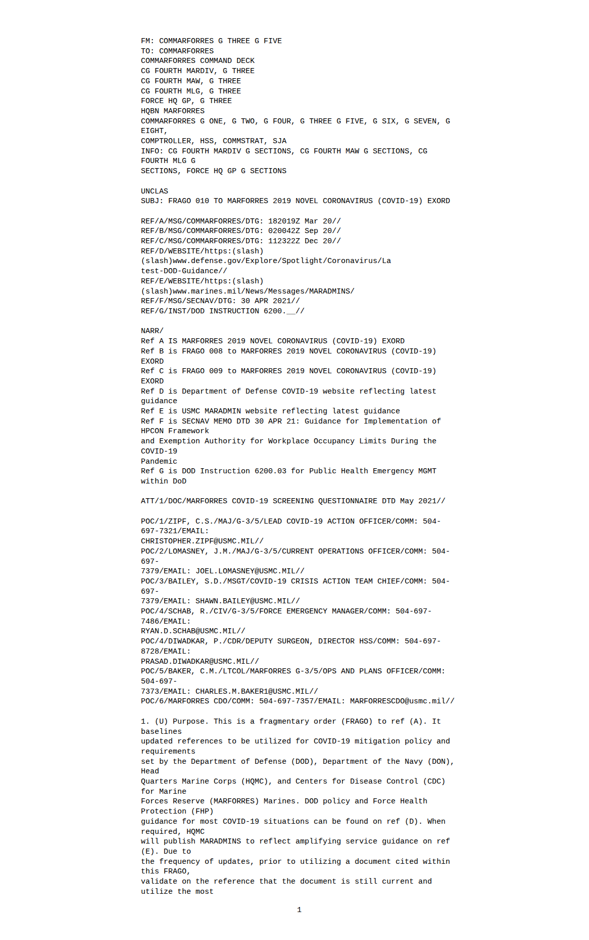FM: COMMARFORRES G THREE G FIVE
TO: COMMARFORRES
COMMARFORRES COMMAND DECK
CG FOURTH MARDIV, G THREE
CG FOURTH MAW, G THREE
CG FOURTH MLG, G THREE
FORCE HQ GP, G THREE
HQBN MARFORRES
COMMARFORRES G ONE, G TWO, G FOUR, G THREE G FIVE, G SIX, G SEVEN, G EIGHT,
COMPTROLLER, HSS, COMMSTRAT, SJA
INFO: CG FOURTH MARDIV G SECTIONS, CG FOURTH MAW G SECTIONS, CG FOURTH MLG G
SECTIONS, FORCE HQ GP G SECTIONS
UNCLAS
SUBJ: FRAGO 010 TO MARFORRES 2019 NOVEL CORONAVIRUS (COVID-19) EXORD
REF/A/MSG/COMMARFORRES/DTG: 182019Z Mar 20//
REF/B/MSG/COMMARFORRES/DTG: 020042Z Sep 20//
REF/C/MSG/COMMARFORRES/DTG: 112322Z Dec 20//
REF/D/WEBSITE/https:(slash)(slash)www.defense.gov/Explore/Spotlight/Coronavirus/La
test-DOD-Guidance//
REF/E/WEBSITE/https:(slash)(slash)www.marines.mil/News/Messages/MARADMINS/
REF/F/MSG/SECNAV/DTG: 30 APR 2021//
REF/G/INST/DOD INSTRUCTION 6200.__//
NARR/
Ref A IS MARFORRES 2019 NOVEL CORONAVIRUS (COVID-19) EXORD
Ref B is FRAGO 008 to MARFORRES 2019 NOVEL CORONAVIRUS (COVID-19) EXORD
Ref C is FRAGO 009 to MARFORRES 2019 NOVEL CORONAVIRUS (COVID-19) EXORD
Ref D is Department of Defense COVID-19 website reflecting latest guidance
Ref E is USMC MARADMIN website reflecting latest guidance
Ref F is SECNAV MEMO DTD 30 APR 21: Guidance for Implementation of HPCON Framework
and Exemption Authority for Workplace Occupancy Limits During the COVID-19
Pandemic
Ref G is DOD Instruction 6200.03 for Public Health Emergency MGMT within DoD
ATT/1/DOC/MARFORRES COVID-19 SCREENING QUESTIONNAIRE DTD May 2021//
POC/1/ZIPF, C.S./MAJ/G-3/5/LEAD COVID-19 ACTION OFFICER/COMM: 504-697-7321/EMAIL:
CHRISTOPHER.ZIPF@USMC.MIL//
POC/2/LOMASNEY, J.M./MAJ/G-3/5/CURRENT OPERATIONS OFFICER/COMM: 504-697-
7379/EMAIL: JOEL.LOMASNEY@USMC.MIL//
POC/3/BAILEY, S.D./MSGT/COVID-19 CRISIS ACTION TEAM CHIEF/COMM: 504-697-
7379/EMAIL: SHAWN.BAILEY@USMC.MIL//
POC/4/SCHAB, R./CIV/G-3/5/FORCE EMERGENCY MANAGER/COMM: 504-697-7486/EMAIL:
RYAN.D.SCHAB@USMC.MIL//
POC/4/DIWADKAR, P./CDR/DEPUTY SURGEON, DIRECTOR HSS/COMM: 504-697-8728/EMAIL:
PRASAD.DIWADKAR@USMC.MIL//
POC/5/BAKER, C.M./LTCOL/MARFORRES G-3/5/OPS AND PLANS OFFICER/COMM: 504-697-
7373/EMAIL: CHARLES.M.BAKER1@USMC.MIL//
POC/6/MARFORRES CDO/COMM: 504-697-7357/EMAIL: MARFORRESCDO@usmc.mil//
1. (U) Purpose. This is a fragmentary order (FRAGO) to ref (A). It baselines
updated references to be utilized for COVID-19 mitigation policy and requirements
set by the Department of Defense (DOD), Department of the Navy (DON), Head
Quarters Marine Corps (HQMC), and Centers for Disease Control (CDC) for Marine
Forces Reserve (MARFORRES) Marines. DOD policy and Force Health Protection (FHP)
guidance for most COVID-19 situations can be found on ref (D). When required, HQMC
will publish MARADMINS to reflect amplifying service guidance on ref (E). Due to
the frequency of updates, prior to utilizing a document cited within this FRAGO,
validate on the reference that the document is still current and utilize the most
1